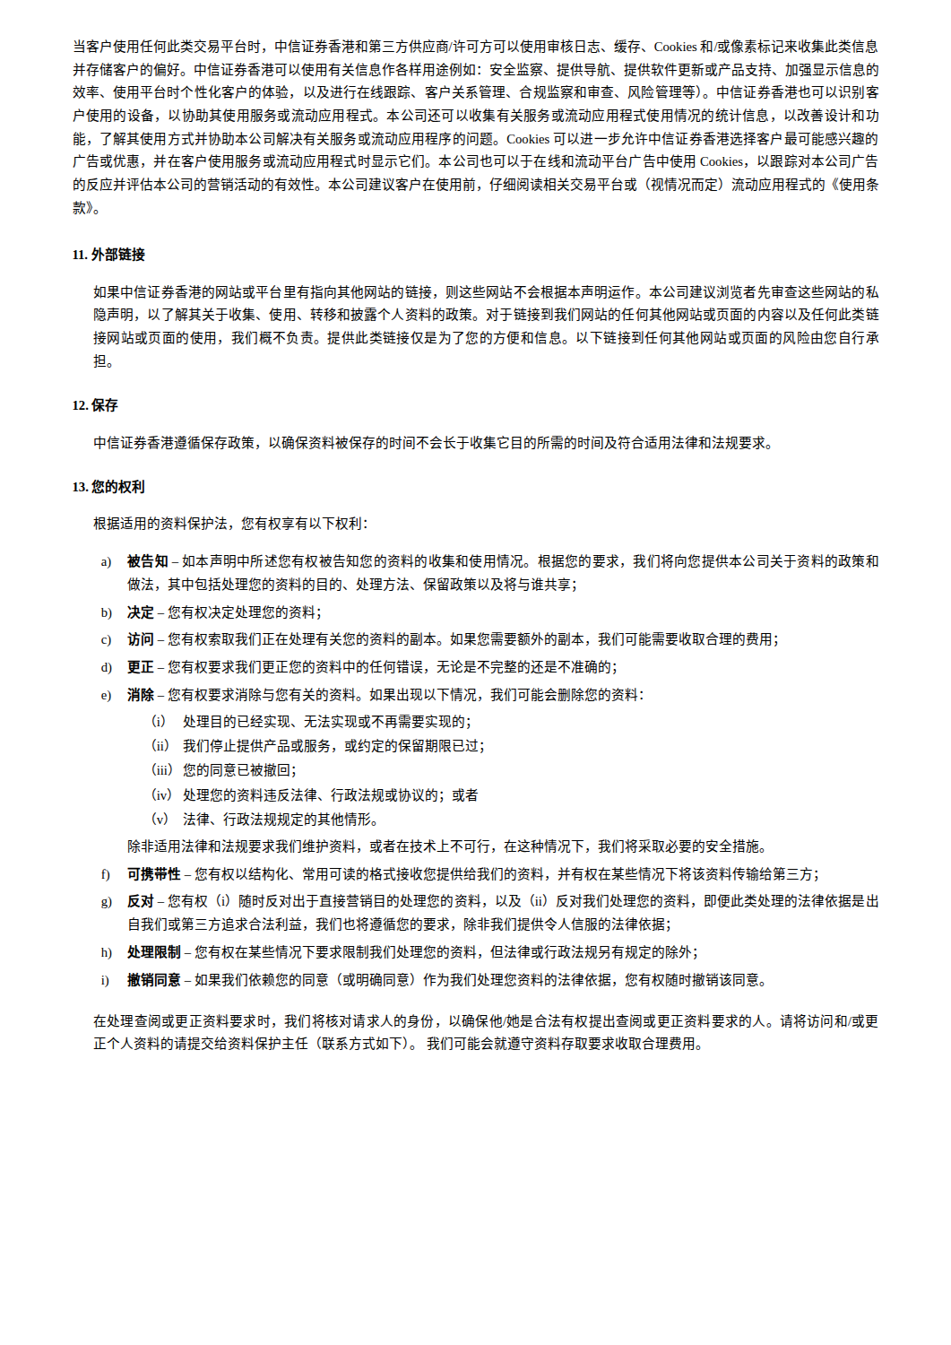当客户使用任何此类交易平台时，中信证券香港和第三方供应商/许可方可以使用审核日志、缓存、Cookies 和/或像素标记来收集此类信息并存储客户的偏好。中信证券香港可以使用有关信息作各样用途例如：安全监察、提供导航、提供软件更新或产品支持、加强显示信息的效率、使用平台时个性化客户的体验，以及进行在线跟踪、客户关系管理、合规监察和审查、风险管理等）。中信证券香港也可以识别客户使用的设备，以协助其使用服务或流动应用程式。本公司还可以收集有关服务或流动应用程式使用情况的统计信息，以改善设计和功能，了解其使用方式并协助本公司解决有关服务或流动应用程序的问题。Cookies 可以进一步允许中信证券香港选择客户最可能感兴趣的广告或优惠，并在客户使用服务或流动应用程式时显示它们。本公司也可以于在线和流动平台广告中使用 Cookies，以跟踪对本公司广告的反应并评估本公司的营销活动的有效性。本公司建议客户在使用前，仔细阅读相关交易平台或（视情况而定）流动应用程式的《使用条款》。
11. 外部链接
如果中信证券香港的网站或平台里有指向其他网站的链接，则这些网站不会根据本声明运作。本公司建议浏览者先审查这些网站的私隐声明，以了解其关于收集、使用、转移和披露个人资料的政策。对于链接到我们网站的任何其他网站或页面的内容以及任何此类链接网站或页面的使用，我们概不负责。提供此类链接仅是为了您的方便和信息。以下链接到任何其他网站或页面的风险由您自行承担。
12. 保存
中信证券香港遵循保存政策，以确保资料被保存的时间不会长于收集它目的所需的时间及符合适用法律和法规要求。
13. 您的权利
根据适用的资料保护法，您有权享有以下权利：
a) 被告知 – 如本声明中所述您有权被告知您的资料的收集和使用情况。根据您的要求，我们将向您提供本公司关于资料的政策和做法，其中包括处理您的资料的目的、处理方法、保留政策以及将与谁共享；
b) 决定 – 您有权决定处理您的资料；
c) 访问 – 您有权索取我们正在处理有关您的资料的副本。如果您需要额外的副本，我们可能需要收取合理的费用；
d) 更正 – 您有权要求我们更正您的资料中的任何错误，无论是不完整的还是不准确的；
e) 消除 – 您有权要求消除与您有关的资料。如果出现以下情况，我们可能会删除您的资料：
（i）处理目的已经实现、无法实现或不再需要实现的；
（ii）我们停止提供产品或服务，或约定的保留期限已过；
（iii）您的同意已被撤回；
（iv）处理您的资料违反法律、行政法规或协议的；或者
（v）法律、行政法规规定的其他情形。
除非适用法律和法规要求我们维护资料，或者在技术上不可行，在这种情况下，我们将采取必要的安全措施。
f) 可携带性 – 您有权以结构化、常用可读的格式接收您提供给我们的资料，并有权在某些情况下将该资料传输给第三方；
g) 反对 – 您有权（i）随时反对出于直接营销目的处理您的资料，以及（ii）反对我们处理您的资料，即便此类处理的法律依据是出自我们或第三方追求合法利益，我们也将遵循您的要求，除非我们提供令人信服的法律依据；
h) 处理限制 – 您有权在某些情况下要求限制我们处理您的资料，但法律或行政法规另有规定的除外；
i) 撤销同意 – 如果我们依赖您的同意（或明确同意）作为我们处理您资料的法律依据，您有权随时撤销该同意。
在处理查阅或更正资料要求时，我们将核对请求人的身份，以确保他/她是合法有权提出查阅或更正资料要求的人。请将访问和/或更正个人资料的请提交给资料保护主任（联系方式如下）。 我们可能会就遵守资料存取要求收取合理费用。